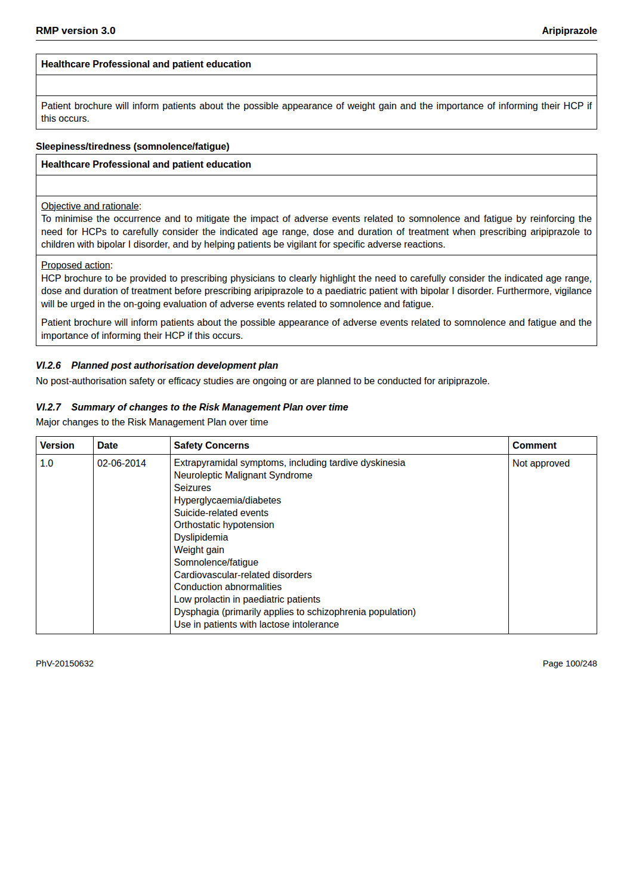RMP version 3.0
Aripiprazole
Healthcare Professional and patient education
Patient brochure will inform patients about the possible appearance of weight gain and the importance of informing their HCP if this occurs.
Sleepiness/tiredness (somnolence/fatigue)
Healthcare Professional and patient education
Objective and rationale:
To minimise the occurrence and to mitigate the impact of adverse events related to somnolence and fatigue by reinforcing the need for HCPs to carefully consider the indicated age range, dose and duration of treatment when prescribing aripiprazole to children with bipolar I disorder, and by helping patients be vigilant for specific adverse reactions.
Proposed action:
HCP brochure to be provided to prescribing physicians to clearly highlight the need to carefully consider the indicated age range, dose and duration of treatment before prescribing aripiprazole to a paediatric patient with bipolar I disorder. Furthermore, vigilance will be urged in the on-going evaluation of adverse events related to somnolence and fatigue.
Patient brochure will inform patients about the possible appearance of adverse events related to somnolence and fatigue and the importance of informing their HCP if this occurs.
VI.2.6 Planned post authorisation development plan
No post-authorisation safety or efficacy studies are ongoing or are planned to be conducted for aripiprazole.
VI.2.7 Summary of changes to the Risk Management Plan over time
Major changes to the Risk Management Plan over time
| Version | Date | Safety Concerns | Comment |
| --- | --- | --- | --- |
| 1.0 | 02-06-2014 | Extrapyramidal symptoms, including tardive dyskinesia Neuroleptic Malignant Syndrome Seizures Hyperglycaemia/diabetes Suicide-related events Orthostatic hypotension Dyslipidemia Weight gain Somnolence/fatigue Cardiovascular-related disorders Conduction abnormalities Low prolactin in paediatric patients Dysphagia (primarily applies to schizophrenia population) Use in patients with lactose intolerance | Not approved |
PhV-20150632
Page 100/248